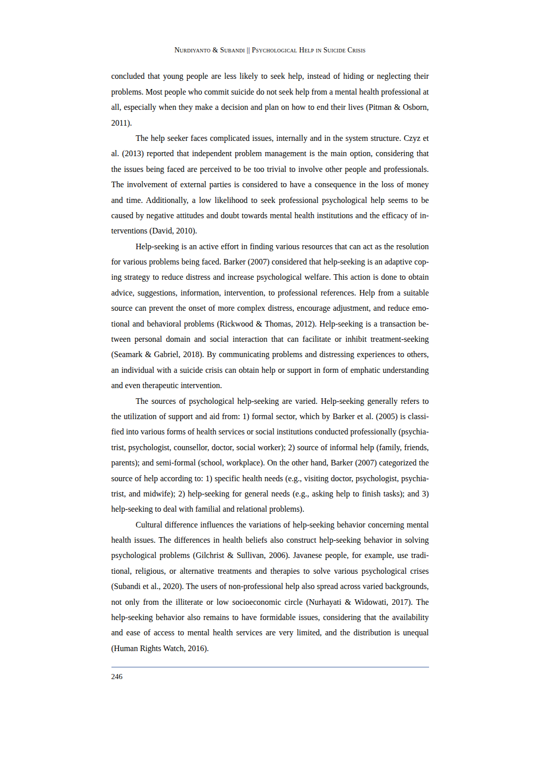Nurdiyanto & Subandi || Psychological Help in Suicide Crisis
concluded that young people are less likely to seek help, instead of hiding or neglecting their problems. Most people who commit suicide do not seek help from a mental health professional at all, especially when they make a decision and plan on how to end their lives (Pitman & Osborn, 2011).
The help seeker faces complicated issues, internally and in the system structure. Czyz et al. (2013) reported that independent problem management is the main option, considering that the issues being faced are perceived to be too trivial to involve other people and professionals. The involvement of external parties is considered to have a consequence in the loss of money and time. Additionally, a low likelihood to seek professional psychological help seems to be caused by negative attitudes and doubt towards mental health institutions and the efficacy of interventions (David, 2010).
Help-seeking is an active effort in finding various resources that can act as the resolution for various problems being faced. Barker (2007) considered that help-seeking is an adaptive coping strategy to reduce distress and increase psychological welfare. This action is done to obtain advice, suggestions, information, intervention, to professional references. Help from a suitable source can prevent the onset of more complex distress, encourage adjustment, and reduce emotional and behavioral problems (Rickwood & Thomas, 2012). Help-seeking is a transaction between personal domain and social interaction that can facilitate or inhibit treatment-seeking (Seamark & Gabriel, 2018). By communicating problems and distressing experiences to others, an individual with a suicide crisis can obtain help or support in form of emphatic understanding and even therapeutic intervention.
The sources of psychological help-seeking are varied. Help-seeking generally refers to the utilization of support and aid from: 1) formal sector, which by Barker et al. (2005) is classified into various forms of health services or social institutions conducted professionally (psychiatrist, psychologist, counsellor, doctor, social worker); 2) source of informal help (family, friends, parents); and semi-formal (school, workplace). On the other hand, Barker (2007) categorized the source of help according to: 1) specific health needs (e.g., visiting doctor, psychologist, psychiatrist, and midwife); 2) help-seeking for general needs (e.g., asking help to finish tasks); and 3) help-seeking to deal with familial and relational problems).
Cultural difference influences the variations of help-seeking behavior concerning mental health issues. The differences in health beliefs also construct help-seeking behavior in solving psychological problems (Gilchrist & Sullivan, 2006). Javanese people, for example, use traditional, religious, or alternative treatments and therapies to solve various psychological crises (Subandi et al., 2020). The users of non-professional help also spread across varied backgrounds, not only from the illiterate or low socioeconomic circle (Nurhayati & Widowati, 2017). The help-seeking behavior also remains to have formidable issues, considering that the availability and ease of access to mental health services are very limited, and the distribution is unequal (Human Rights Watch, 2016).
246